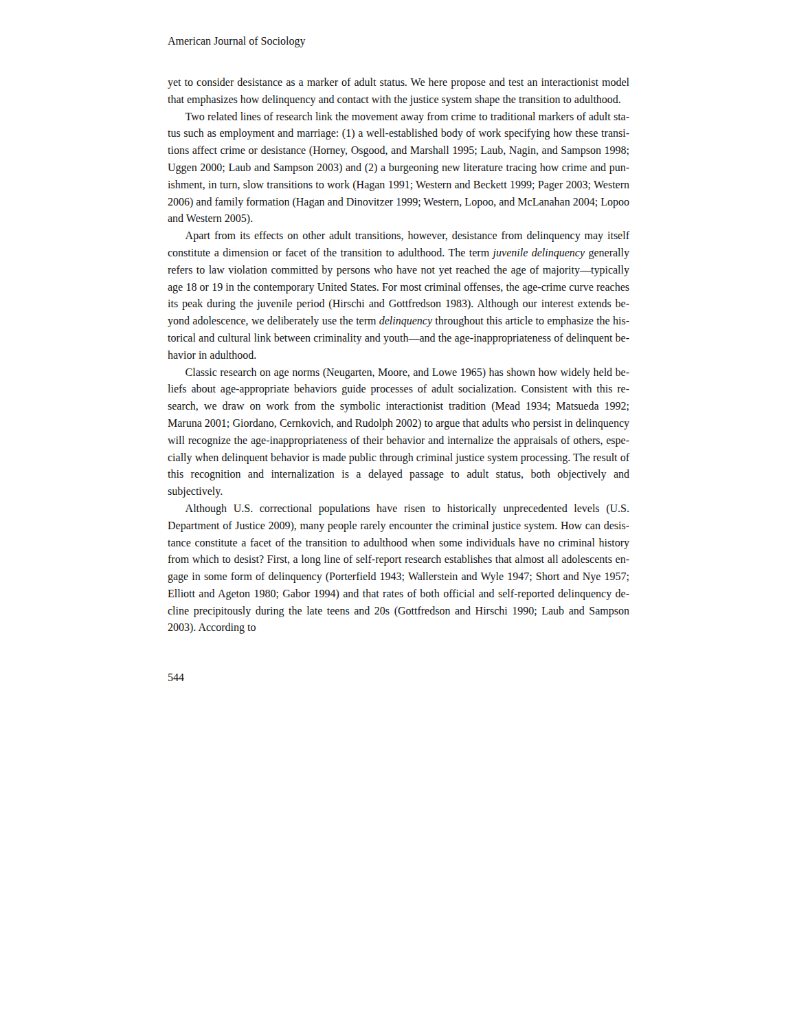American Journal of Sociology
yet to consider desistance as a marker of adult status. We here propose and test an interactionist model that emphasizes how delinquency and contact with the justice system shape the transition to adulthood.
Two related lines of research link the movement away from crime to traditional markers of adult status such as employment and marriage: (1) a well-established body of work specifying how these transitions affect crime or desistance (Horney, Osgood, and Marshall 1995; Laub, Nagin, and Sampson 1998; Uggen 2000; Laub and Sampson 2003) and (2) a burgeoning new literature tracing how crime and punishment, in turn, slow transitions to work (Hagan 1991; Western and Beckett 1999; Pager 2003; Western 2006) and family formation (Hagan and Dinovitzer 1999; Western, Lopoo, and McLanahan 2004; Lopoo and Western 2005).
Apart from its effects on other adult transitions, however, desistance from delinquency may itself constitute a dimension or facet of the transition to adulthood. The term juvenile delinquency generally refers to law violation committed by persons who have not yet reached the age of majority—typically age 18 or 19 in the contemporary United States. For most criminal offenses, the age-crime curve reaches its peak during the juvenile period (Hirschi and Gottfredson 1983). Although our interest extends beyond adolescence, we deliberately use the term delinquency throughout this article to emphasize the historical and cultural link between criminality and youth—and the age-inappropriateness of delinquent behavior in adulthood.
Classic research on age norms (Neugarten, Moore, and Lowe 1965) has shown how widely held beliefs about age-appropriate behaviors guide processes of adult socialization. Consistent with this research, we draw on work from the symbolic interactionist tradition (Mead 1934; Matsueda 1992; Maruna 2001; Giordano, Cernkovich, and Rudolph 2002) to argue that adults who persist in delinquency will recognize the age-inappropriateness of their behavior and internalize the appraisals of others, especially when delinquent behavior is made public through criminal justice system processing. The result of this recognition and internalization is a delayed passage to adult status, both objectively and subjectively.
Although U.S. correctional populations have risen to historically unprecedented levels (U.S. Department of Justice 2009), many people rarely encounter the criminal justice system. How can desistance constitute a facet of the transition to adulthood when some individuals have no criminal history from which to desist? First, a long line of self-report research establishes that almost all adolescents engage in some form of delinquency (Porterfield 1943; Wallerstein and Wyle 1947; Short and Nye 1957; Elliott and Ageton 1980; Gabor 1994) and that rates of both official and self-reported delinquency decline precipitously during the late teens and 20s (Gottfredson and Hirschi 1990; Laub and Sampson 2003). According to
544